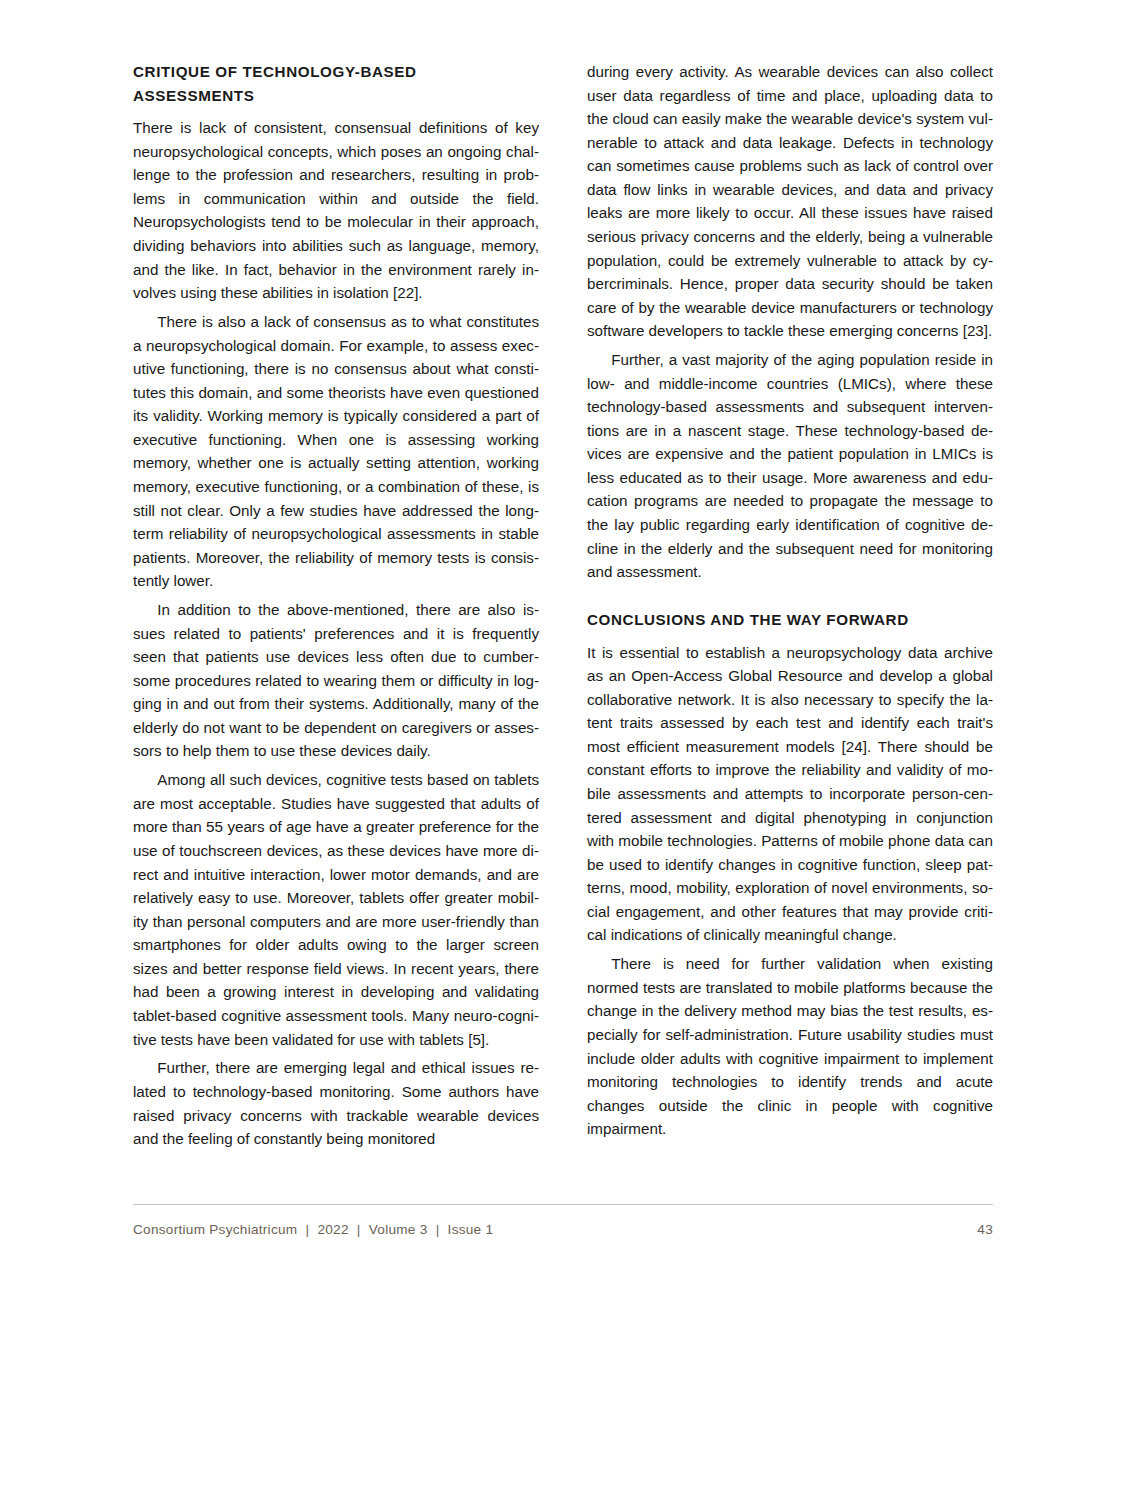Critique of technology-based assessments
There is lack of consistent, consensual definitions of key neuropsychological concepts, which poses an ongoing challenge to the profession and researchers, resulting in problems in communication within and outside the field. Neuropsychologists tend to be molecular in their approach, dividing behaviors into abilities such as language, memory, and the like. In fact, behavior in the environment rarely involves using these abilities in isolation [22].
There is also a lack of consensus as to what constitutes a neuropsychological domain. For example, to assess executive functioning, there is no consensus about what constitutes this domain, and some theorists have even questioned its validity. Working memory is typically considered a part of executive functioning. When one is assessing working memory, whether one is actually setting attention, working memory, executive functioning, or a combination of these, is still not clear. Only a few studies have addressed the long-term reliability of neuropsychological assessments in stable patients. Moreover, the reliability of memory tests is consistently lower.
In addition to the above-mentioned, there are also issues related to patients' preferences and it is frequently seen that patients use devices less often due to cumbersome procedures related to wearing them or difficulty in logging in and out from their systems. Additionally, many of the elderly do not want to be dependent on caregivers or assessors to help them to use these devices daily.
Among all such devices, cognitive tests based on tablets are most acceptable. Studies have suggested that adults of more than 55 years of age have a greater preference for the use of touchscreen devices, as these devices have more direct and intuitive interaction, lower motor demands, and are relatively easy to use. Moreover, tablets offer greater mobility than personal computers and are more user-friendly than smartphones for older adults owing to the larger screen sizes and better response field views. In recent years, there had been a growing interest in developing and validating tablet-based cognitive assessment tools. Many neuro-cognitive tests have been validated for use with tablets [5].
Further, there are emerging legal and ethical issues related to technology-based monitoring. Some authors have raised privacy concerns with trackable wearable devices and the feeling of constantly being monitored
during every activity. As wearable devices can also collect user data regardless of time and place, uploading data to the cloud can easily make the wearable device's system vulnerable to attack and data leakage. Defects in technology can sometimes cause problems such as lack of control over data flow links in wearable devices, and data and privacy leaks are more likely to occur. All these issues have raised serious privacy concerns and the elderly, being a vulnerable population, could be extremely vulnerable to attack by cybercriminals. Hence, proper data security should be taken care of by the wearable device manufacturers or technology software developers to tackle these emerging concerns [23].
Further, a vast majority of the aging population reside in low- and middle-income countries (LMICs), where these technology-based assessments and subsequent interventions are in a nascent stage. These technology-based devices are expensive and the patient population in LMICs is less educated as to their usage. More awareness and education programs are needed to propagate the message to the lay public regarding early identification of cognitive decline in the elderly and the subsequent need for monitoring and assessment.
Conclusions and the way forward
It is essential to establish a neuropsychology data archive as an Open-Access Global Resource and develop a global collaborative network. It is also necessary to specify the latent traits assessed by each test and identify each trait's most efficient measurement models [24]. There should be constant efforts to improve the reliability and validity of mobile assessments and attempts to incorporate person-centered assessment and digital phenotyping in conjunction with mobile technologies. Patterns of mobile phone data can be used to identify changes in cognitive function, sleep patterns, mood, mobility, exploration of novel environments, social engagement, and other features that may provide critical indications of clinically meaningful change.
There is need for further validation when existing normed tests are translated to mobile platforms because the change in the delivery method may bias the test results, especially for self-administration. Future usability studies must include older adults with cognitive impairment to implement monitoring technologies to identify trends and acute changes outside the clinic in people with cognitive impairment.
Consortium Psychiatricum | 2022 | Volume 3 | Issue 1 43